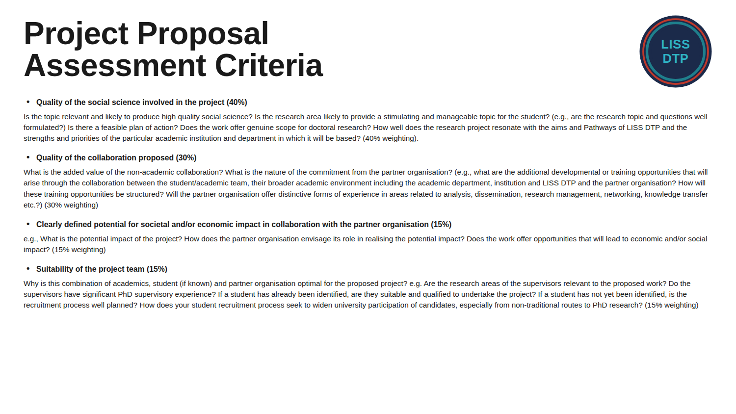Project Proposal Assessment Criteria
LISS DTP
Quality of the social science involved in the project (40%)
Is the topic relevant and likely to produce high quality social science? Is the research area likely to provide a stimulating and manageable topic for the student? (e.g., are the research topic and questions well formulated?) Is there a feasible plan of action? Does the work offer genuine scope for doctoral research? How well does the research project resonate with the aims and Pathways of LISS DTP and the strengths and priorities of the particular academic institution and department in which it will be based? (40% weighting).
Quality of the collaboration proposed (30%)
What is the added value of the non-academic collaboration? What is the nature of the commitment from the partner organisation? (e.g., what are the additional developmental or training opportunities that will arise through the collaboration between the student/academic team, their broader academic environment including the academic department, institution and LISS DTP and the partner organisation? How will these training opportunities be structured? Will the partner organisation offer distinctive forms of experience in areas related to analysis, dissemination, research management, networking, knowledge transfer etc.?) (30% weighting)
Clearly defined potential for societal and/or economic impact in collaboration with the partner organisation (15%)
e.g., What is the potential impact of the project? How does the partner organisation envisage its role in realising the potential impact? Does the work offer opportunities that will lead to economic and/or social impact? (15% weighting)
Suitability of the project team (15%)
Why is this combination of academics, student (if known) and partner organisation optimal for the proposed project? e.g. Are the research areas of the supervisors relevant to the proposed work? Do the supervisors have significant PhD supervisory experience? If a student has already been identified, are they suitable and qualified to undertake the project? If a student has not yet been identified, is the recruitment process well planned? How does your student recruitment process seek to widen university participation of candidates, especially from non-traditional routes to PhD research? (15% weighting)